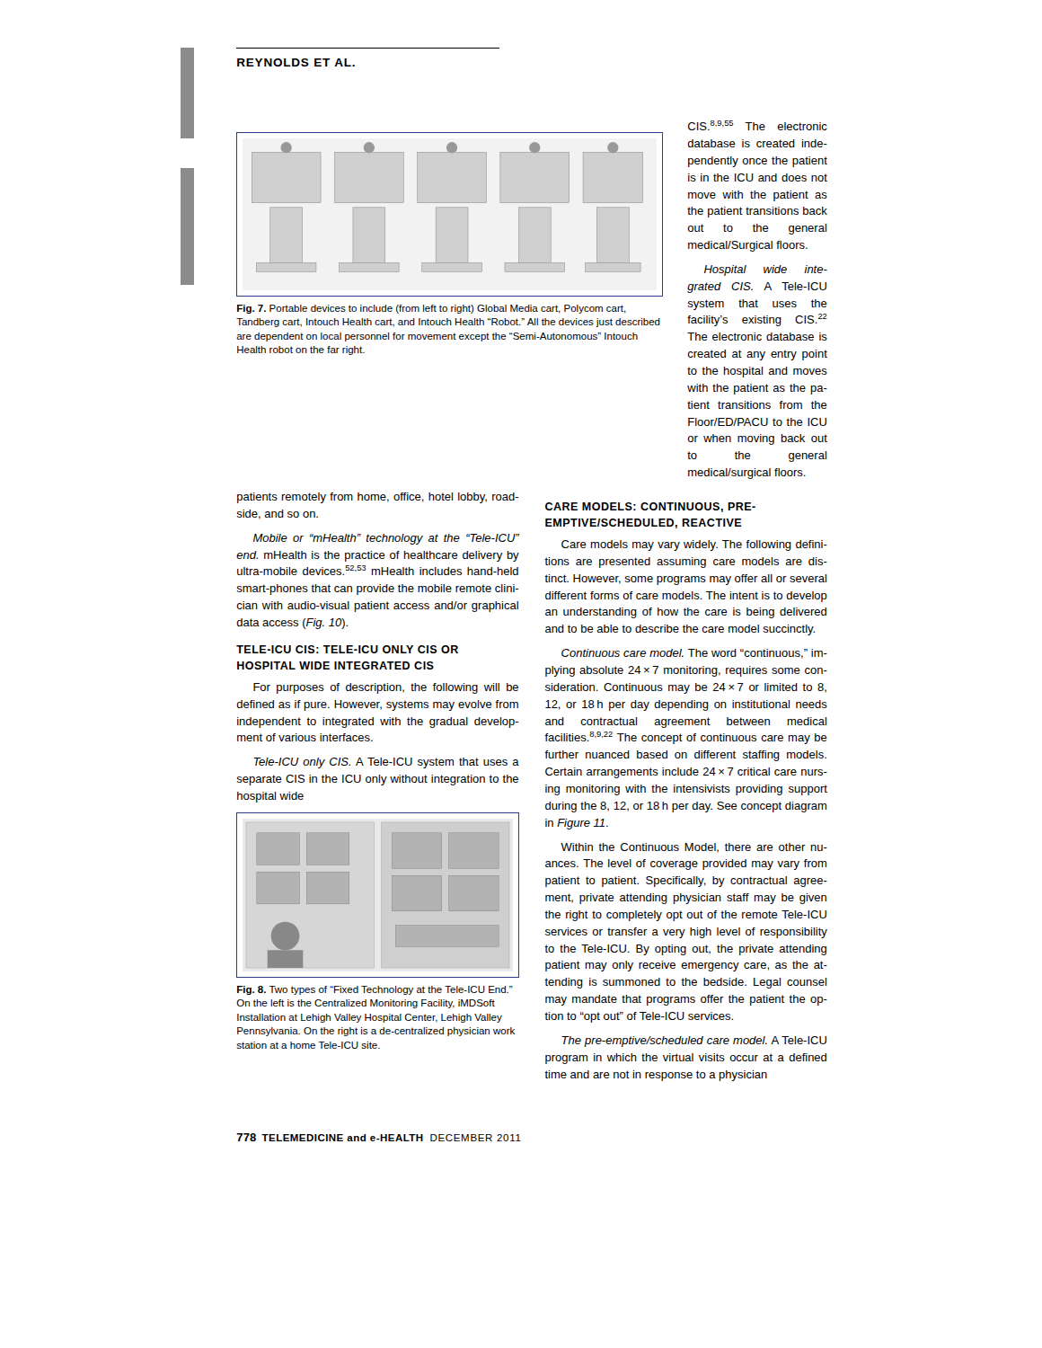Reynolds et al.
Fig. 7. Portable devices to include (from left to right) Global Media cart, Polycom cart, Tandberg cart, Intouch Health cart, and Intouch Health “Robot.” All the devices just described are dependent on local personnel for movement except the “Semi-Autonomous” Intouch Health robot on the far right.
CIS.8,9,55 The electronic database is created independently once the patient is in the ICU and does not move with the patient as the patient transitions back out to the general medical/Surgical floors.
Hospital wide integrated CIS. A Tele-ICU system that uses the facility’s existing CIS.22 The electronic database is created at any entry point to the hospital and moves with the patient as the patient transitions from the Floor/ED/PACU to the ICU or when moving back out to the general medical/surgical floors.
patients remotely from home, office, hotel lobby, roadside, and so on.
Mobile or “mHealth” technology at the “Tele-ICU” end. mHealth is the practice of healthcare delivery by ultra-mobile devices.52,53 mHealth includes hand-held smart-phones that can provide the mobile remote clinician with audio-visual patient access and/or graphical data access (Fig. 10).
Tele-ICU CIS: Tele-ICU only CIS or Hospital wide integrated CIS
For purposes of description, the following will be defined as if pure. However, systems may evolve from independent to integrated with the gradual development of various interfaces.
Tele-ICU only CIS. A Tele-ICU system that uses a separate CIS in the ICU only without integration to the hospital wide
Fig. 8. Two types of “Fixed Technology at the Tele-ICU End.” On the left is the Centralized Monitoring Facility, iMDSoft Installation at Lehigh Valley Hospital Center, Lehigh Valley Pennsylvania. On the right is a de-centralized physician work station at a home Tele-ICU site.
Care models: continuous, pre-emptive/scheduled, reactive
Care models may vary widely. The following definitions are presented assuming care models are distinct. However, some programs may offer all or several different forms of care models. The intent is to develop an understanding of how the care is being delivered and to be able to describe the care model succinctly.
Continuous care model. The word “continuous,” implying absolute 24 × 7 monitoring, requires some consideration. Continuous may be 24 × 7 or limited to 8, 12, or 18 h per day depending on institutional needs and contractual agreement between medical facilities.8,9,22 The concept of continuous care may be further nuanced based on different staffing models. Certain arrangements include 24 × 7 critical care nursing monitoring with the intensivists providing support during the 8, 12, or 18 h per day. See concept diagram in Figure 11.
Within the Continuous Model, there are other nuances. The level of coverage provided may vary from patient to patient. Specifically, by contractual agreement, private attending physician staff may be given the right to completely opt out of the remote Tele-ICU services or transfer a very high level of responsibility to the Tele-ICU. By opting out, the private attending patient may only receive emergency care, as the attending is summoned to the bedside. Legal counsel may mandate that programs offer the patient the option to “opt out” of Tele-ICU services.
The pre-emptive/scheduled care model. A Tele-ICU program in which the virtual visits occur at a defined time and are not in response to a physician
778 TELEMEDICINE and e-HEALTH DECEMBER 2011